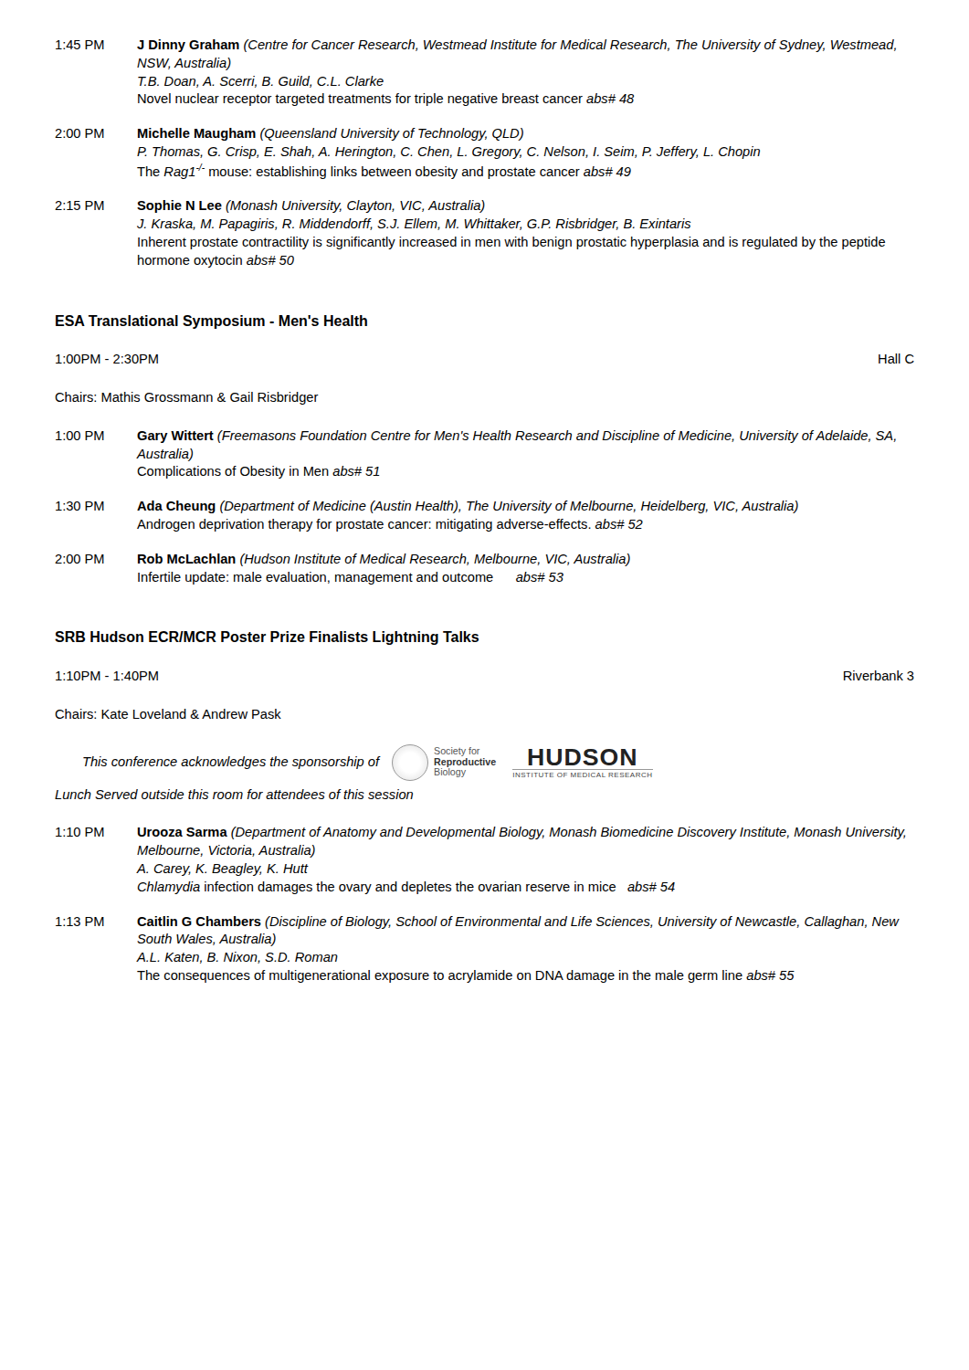1:45 PM
J Dinny Graham (Centre for Cancer Research, Westmead Institute for Medical Research, The University of Sydney, Westmead, NSW, Australia)
T.B. Doan, A. Scerri, B. Guild, C.L. Clarke
Novel nuclear receptor targeted treatments for triple negative breast cancer abs# 48
2:00 PM
Michelle Maugham (Queensland University of Technology, QLD)
P. Thomas, G. Crisp, E. Shah, A. Herington, C. Chen, L. Gregory, C. Nelson, I. Seim, P. Jeffery, L. Chopin
The Rag1-/- mouse: establishing links between obesity and prostate cancer abs# 49
2:15 PM
Sophie N Lee (Monash University, Clayton, VIC, Australia)
J. Kraska, M. Papagiris, R. Middendorff, S.J. Ellem, M. Whittaker, G.P. Risbridger, B. Exintaris
Inherent prostate contractility is significantly increased in men with benign prostatic hyperplasia and is regulated by the peptide hormone oxytocin abs# 50
ESA Translational Symposium - Men's Health
1:00PM - 2:30PM Hall C
Chairs: Mathis Grossmann & Gail Risbridger
1:00 PM
Gary Wittert (Freemasons Foundation Centre for Men's Health Research and Discipline of Medicine, University of Adelaide, SA, Australia)
Complications of Obesity in Men abs# 51
1:30 PM
Ada Cheung (Department of Medicine (Austin Health), The University of Melbourne, Heidelberg, VIC, Australia)
Androgen deprivation therapy for prostate cancer: mitigating adverse-effects. abs# 52
2:00 PM
Rob McLachlan (Hudson Institute of Medical Research, Melbourne, VIC, Australia)
Infertile update: male evaluation, management and outcome abs# 53
SRB Hudson ECR/MCR Poster Prize Finalists Lightning Talks
1:10PM - 1:40PM Riverbank 3
Chairs: Kate Loveland & Andrew Pask
This conference acknowledges the sponsorship of
Society for
Reproductive
Biology
HUDSON
INSTITUTE OF MEDICAL RESEARCH
Lunch Served outside this room for attendees of this session
1:10 PM
Urooza Sarma (Department of Anatomy and Developmental Biology, Monash Biomedicine Discovery Institute, Monash University, Melbourne, Victoria, Australia)
A. Carey, K. Beagley, K. Hutt
Chlamydia infection damages the ovary and depletes the ovarian reserve in mice abs# 54
1:13 PM
Caitlin G Chambers (Discipline of Biology, School of Environmental and Life Sciences, University of Newcastle, Callaghan, New South Wales, Australia)
A.L. Katen, B. Nixon, S.D. Roman
The consequences of multigenerational exposure to acrylamide on DNA damage in the male germ line abs# 55